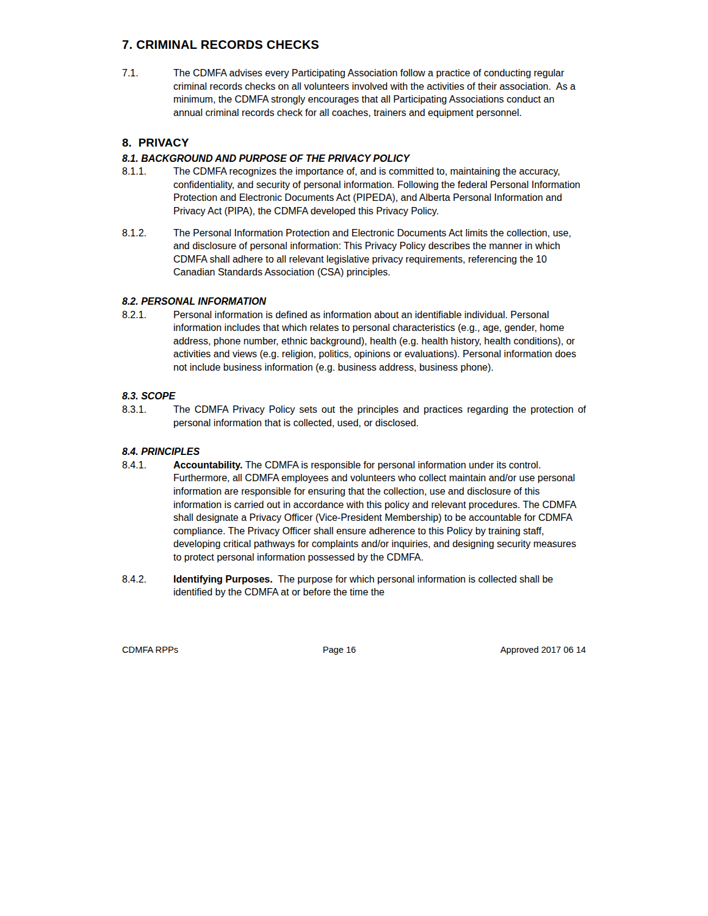7. CRIMINAL RECORDS CHECKS
7.1.
The CDMFA advises every Participating Association follow a practice of conducting regular criminal records checks on all volunteers involved with the activities of their association. As a minimum, the CDMFA strongly encourages that all Participating Associations conduct an annual criminal records check for all coaches, trainers and equipment personnel.
8. PRIVACY
8.1. BACKGROUND AND PURPOSE OF THE PRIVACY POLICY
8.1.1.
The CDMFA recognizes the importance of, and is committed to, maintaining the accuracy, confidentiality, and security of personal information. Following the federal Personal Information Protection and Electronic Documents Act (PIPEDA), and Alberta Personal Information and Privacy Act (PIPA), the CDMFA developed this Privacy Policy.
8.1.2.
The Personal Information Protection and Electronic Documents Act limits the collection, use, and disclosure of personal information: This Privacy Policy describes the manner in which CDMFA shall adhere to all relevant legislative privacy requirements, referencing the 10 Canadian Standards Association (CSA) principles.
8.2. PERSONAL INFORMATION
8.2.1.
Personal information is defined as information about an identifiable individual. Personal information includes that which relates to personal characteristics (e.g., age, gender, home address, phone number, ethnic background), health (e.g. health history, health conditions), or activities and views (e.g. religion, politics, opinions or evaluations). Personal information does not include business information (e.g. business address, business phone).
8.3. SCOPE
8.3.1.
The CDMFA Privacy Policy sets out the principles and practices regarding the protection of personal information that is collected, used, or disclosed.
8.4. PRINCIPLES
8.4.1.
Accountability. The CDMFA is responsible for personal information under its control. Furthermore, all CDMFA employees and volunteers who collect maintain and/or use personal information are responsible for ensuring that the collection, use and disclosure of this information is carried out in accordance with this policy and relevant procedures. The CDMFA shall designate a Privacy Officer (Vice-President Membership) to be accountable for CDMFA compliance. The Privacy Officer shall ensure adherence to this Policy by training staff, developing critical pathways for complaints and/or inquiries, and designing security measures to protect personal information possessed by the CDMFA.
8.4.2.
Identifying Purposes. The purpose for which personal information is collected shall be identified by the CDMFA at or before the time the
CDMFA RPPs
Page 16
Approved 2017 06 14